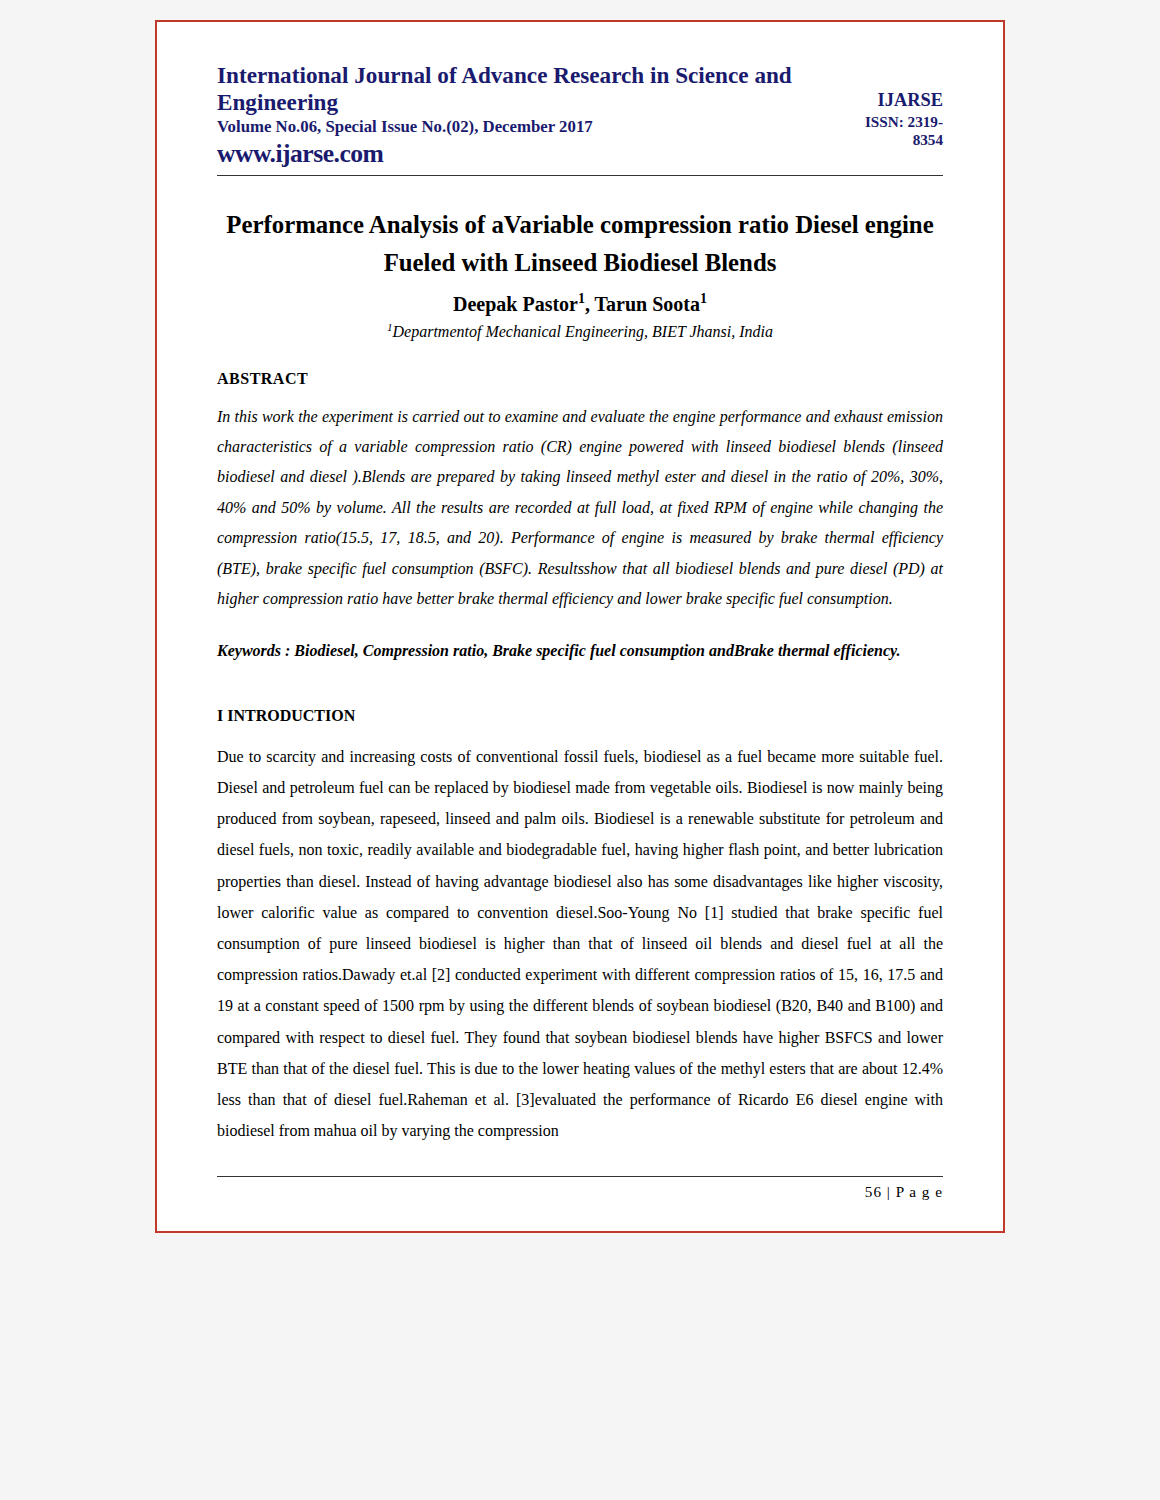International Journal of Advance Research in Science and Engineering
Volume No.06, Special Issue No.(02), December 2017
www.ijarse.com
IJARSE
ISSN: 2319-8354
Performance Analysis of aVariable compression ratio Diesel engine Fueled with Linseed Biodiesel Blends
Deepak Pastor1, Tarun Soota1
1Departmentof Mechanical Engineering, BIET Jhansi, India
ABSTRACT
In this work the experiment is carried out to examine and evaluate the engine performance and exhaust emission characteristics of a variable compression ratio (CR) engine powered with linseed biodiesel blends (linseed biodiesel and diesel ).Blends are prepared by taking linseed methyl ester and diesel in the ratio of 20%, 30%, 40% and 50% by volume. All the results are recorded at full load, at fixed RPM of engine while changing the compression ratio(15.5, 17, 18.5, and 20). Performance of engine is measured by brake thermal efficiency (BTE), brake specific fuel consumption (BSFC). Resultsshow that all biodiesel blends and pure diesel (PD) at higher compression ratio have better brake thermal efficiency and lower brake specific fuel consumption.
Keywords : Biodiesel, Compression ratio, Brake specific fuel consumption andBrake thermal efficiency.
I INTRODUCTION
Due to scarcity and increasing costs of conventional fossil fuels, biodiesel as a fuel became more suitable fuel. Diesel and petroleum fuel can be replaced by biodiesel made from vegetable oils. Biodiesel is now mainly being produced from soybean, rapeseed, linseed and palm oils. Biodiesel is a renewable substitute for petroleum and diesel fuels, non toxic, readily available and biodegradable fuel, having higher flash point, and better lubrication properties than diesel. Instead of having advantage biodiesel also has some disadvantages like higher viscosity, lower calorific value as compared to convention diesel.Soo-Young No [1] studied that brake specific fuel consumption of pure linseed biodiesel is higher than that of linseed oil blends and diesel fuel at all the compression ratios.Dawady et.al [2] conducted experiment with different compression ratios of 15, 16, 17.5 and 19 at a constant speed of 1500 rpm by using the different blends of soybean biodiesel (B20, B40 and B100) and compared with respect to diesel fuel. They found that soybean biodiesel blends have higher BSFCS and lower BTE than that of the diesel fuel. This is due to the lower heating values of the methyl esters that are about 12.4% less than that of diesel fuel.Raheman et al. [3]evaluated the performance of Ricardo E6 diesel engine with biodiesel from mahua oil by varying the compression
56 | P a g e